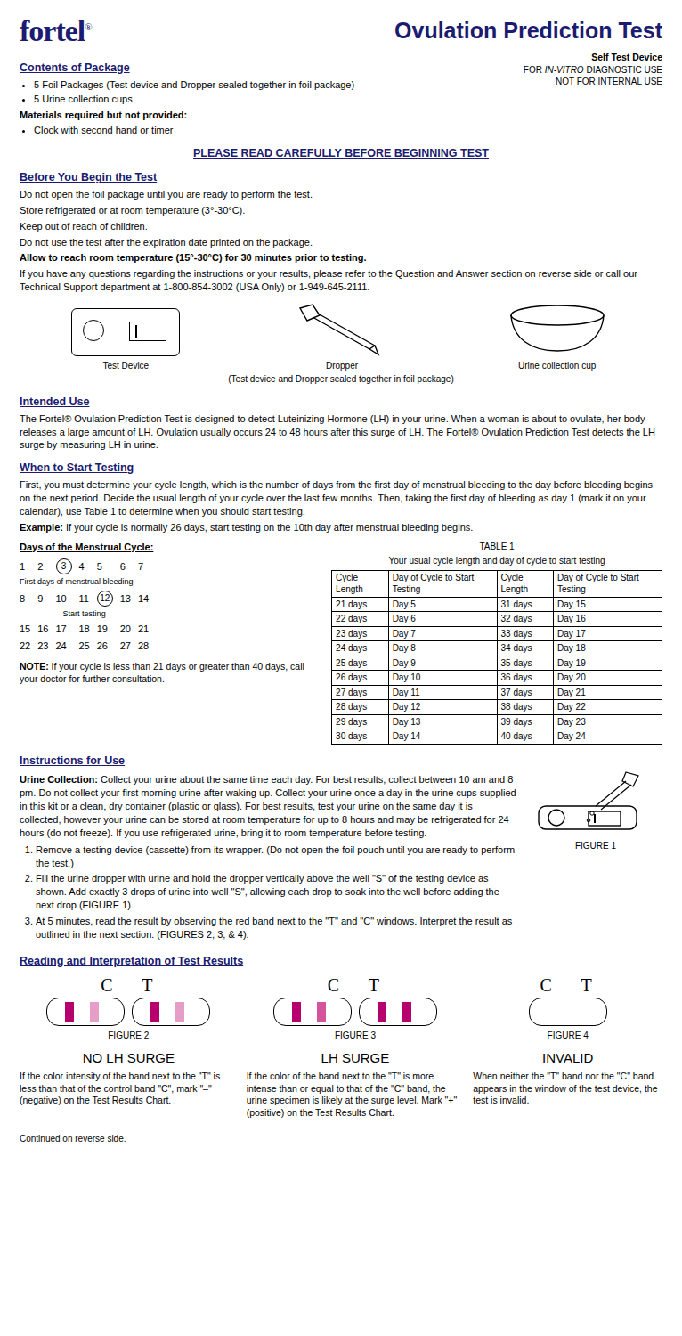fortel®
Ovulation Prediction Test
Contents of Package
5 Foil Packages (Test device and Dropper sealed together in foil package)
5 Urine collection cups
Materials required but not provided:
Clock with second hand or timer
Self Test Device
FOR IN-VITRO DIAGNOSTIC USE
NOT FOR INTERNAL USE
PLEASE READ CAREFULLY BEFORE BEGINNING TEST
Before You Begin the Test
Do not open the foil package until you are ready to perform the test.
Store refrigerated or at room temperature (3°-30°C).
Keep out of reach of children.
Do not use the test after the expiration date printed on the package.
Allow to reach room temperature (15°-30°C) for 30 minutes prior to testing.
If you have any questions regarding the instructions or your results, please refer to the Question and Answer section on reverse side or call our Technical Support department at 1-800-854-3002 (USA Only) or 1-949-645-2111.
Test Device
Dropper
Urine collection cup
(Test device and Dropper sealed together in foil package)
Intended Use
The Fortel® Ovulation Prediction Test is designed to detect Luteinizing Hormone (LH) in your urine. When a woman is about to ovulate, her body releases a large amount of LH. Ovulation usually occurs 24 to 48 hours after this surge of LH. The Fortel® Ovulation Prediction Test detects the LH surge by measuring LH in urine.
When to Start Testing
First, you must determine your cycle length, which is the number of days from the first day of menstrual bleeding to the day before bleeding begins on the next period. Decide the usual length of your cycle over the last few months. Then, taking the first day of bleeding as day 1 (mark it on your calendar), use Table 1 to determine when you should start testing.
Example: If your cycle is normally 26 days, start testing on the 10th day after menstrual bleeding begins.
Days of the Menstrual Cycle:
| 1 | 2 | 3 | 4 | 5 | 6 | 7 |
| First days of menstrual bleeding |
| 8 | 9 | 10 | 11 | 12 | 13 | 14 |
| Start testing |
| 15 | 16 | 17 | 18 | 19 | 20 | 21 |
| 22 | 23 | 24 | 25 | 26 | 27 | 28 |
NOTE: If your cycle is less than 21 days or greater than 40 days, call your doctor for further consultation.
TABLE 1
Your usual cycle length and day of cycle to start testing
| Cycle Length | Day of Cycle to Start Testing | Cycle Length | Day of Cycle to Start Testing |
| --- | --- | --- | --- |
| 21 days | Day 5 | 31 days | Day 15 |
| 22 days | Day 6 | 32 days | Day 16 |
| 23 days | Day 7 | 33 days | Day 17 |
| 24 days | Day 8 | 34 days | Day 18 |
| 25 days | Day 9 | 35 days | Day 19 |
| 26 days | Day 10 | 36 days | Day 20 |
| 27 days | Day 11 | 37 days | Day 21 |
| 28 days | Day 12 | 38 days | Day 22 |
| 29 days | Day 13 | 39 days | Day 23 |
| 30 days | Day 14 | 40 days | Day 24 |
Instructions for Use
Urine Collection: Collect your urine about the same time each day. For best results, collect between 10 am and 8 pm. Do not collect your first morning urine after waking up. Collect your urine once a day in the urine cups supplied in this kit or a clean, dry container (plastic or glass). For best results, test your urine on the same day it is collected, however your urine can be stored at room temperature for up to 8 hours and may be refrigerated for 24 hours (do not freeze). If you use refrigerated urine, bring it to room temperature before testing.
Remove a testing device (cassette) from its wrapper. (Do not open the foil pouch until you are ready to perform the test.)
Fill the urine dropper with urine and hold the dropper vertically above the well "S" of the testing device as shown. Add exactly 3 drops of urine into well "S", allowing each drop to soak into the well before adding the next drop (FIGURE 1).
At 5 minutes, read the result by observing the red band next to the "T" and "C" windows. Interpret the result as outlined in the next section. (FIGURES 2, 3, & 4).
FIGURE 1
Reading and Interpretation of Test Results
C T
FIGURE 2
NO LH SURGE
If the color intensity of the band next to the "T" is less than that of the control band "C", mark "–" (negative) on the Test Results Chart.
C T
FIGURE 3
LH SURGE
If the color of the band next to the "T" is more intense than or equal to that of the "C" band, the urine specimen is likely at the surge level. Mark "+" (positive) on the Test Results Chart.
C T
FIGURE 4
INVALID
When neither the "T" band nor the "C" band appears in the window of the test device, the test is invalid.
Continued on reverse side.